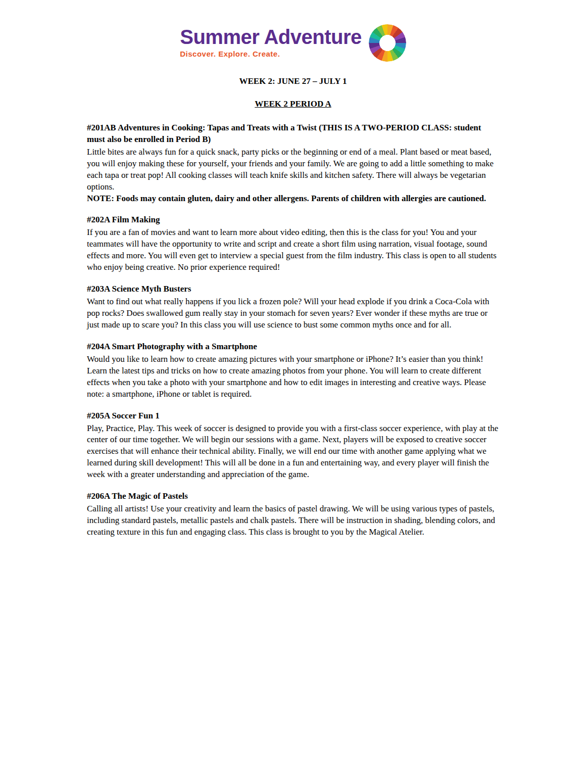Summer Adventure
Discover. Explore. Create.
WEEK 2: JUNE 27 – JULY 1
WEEK 2 PERIOD A
#201AB Adventures in Cooking: Tapas and Treats with a Twist (THIS IS A TWO-PERIOD CLASS: student must also be enrolled in Period B)
Little bites are always fun for a quick snack, party picks or the beginning or end of a meal. Plant based or meat based, you will enjoy making these for yourself, your friends and your family. We are going to add a little something to make each tapa or treat pop! All cooking classes will teach knife skills and kitchen safety. There will always be vegetarian options.
NOTE: Foods may contain gluten, dairy and other allergens. Parents of children with allergies are cautioned.
#202A Film Making
If you are a fan of movies and want to learn more about video editing, then this is the class for you! You and your teammates will have the opportunity to write and script and create a short film using narration, visual footage, sound effects and more. You will even get to interview a special guest from the film industry. This class is open to all students who enjoy being creative. No prior experience required!
#203A Science Myth Busters
Want to find out what really happens if you lick a frozen pole? Will your head explode if you drink a Coca-Cola with pop rocks? Does swallowed gum really stay in your stomach for seven years? Ever wonder if these myths are true or just made up to scare you? In this class you will use science to bust some common myths once and for all.
#204A Smart Photography with a Smartphone
Would you like to learn how to create amazing pictures with your smartphone or iPhone? It’s easier than you think! Learn the latest tips and tricks on how to create amazing photos from your phone. You will learn to create different effects when you take a photo with your smartphone and how to edit images in interesting and creative ways. Please note: a smartphone, iPhone or tablet is required.
#205A Soccer Fun 1
Play, Practice, Play. This week of soccer is designed to provide you with a first-class soccer experience, with play at the center of our time together. We will begin our sessions with a game. Next, players will be exposed to creative soccer exercises that will enhance their technical ability. Finally, we will end our time with another game applying what we learned during skill development! This will all be done in a fun and entertaining way, and every player will finish the week with a greater understanding and appreciation of the game.
#206A The Magic of Pastels
Calling all artists! Use your creativity and learn the basics of pastel drawing. We will be using various types of pastels, including standard pastels, metallic pastels and chalk pastels. There will be instruction in shading, blending colors, and creating texture in this fun and engaging class. This class is brought to you by the Magical Atelier.